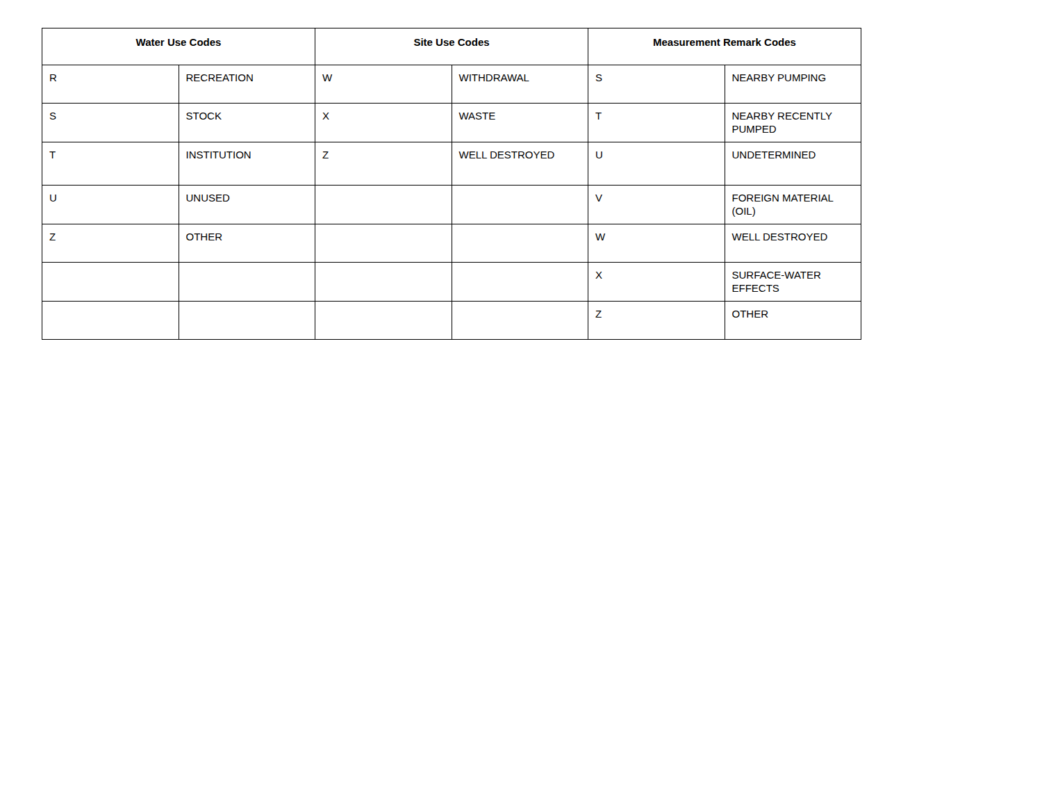| Water Use Codes | Site Use Codes | Measurement Remark Codes |
| --- | --- | --- |
| R | RECREATION | W | WITHDRAWAL | S | NEARBY PUMPING |
| S | STOCK | X | WASTE | T | NEARBY RECENTLY PUMPED |
| T | INSTITUTION | Z | WELL DESTROYED | U | UNDETERMINED |
| U | UNUSED | | | V | FOREIGN MATERIAL (OIL) |
| Z | OTHER | | | W | WELL DESTROYED |
| | | | | X | SURFACE-WATER EFFECTS |
| | | | | Z | OTHER |